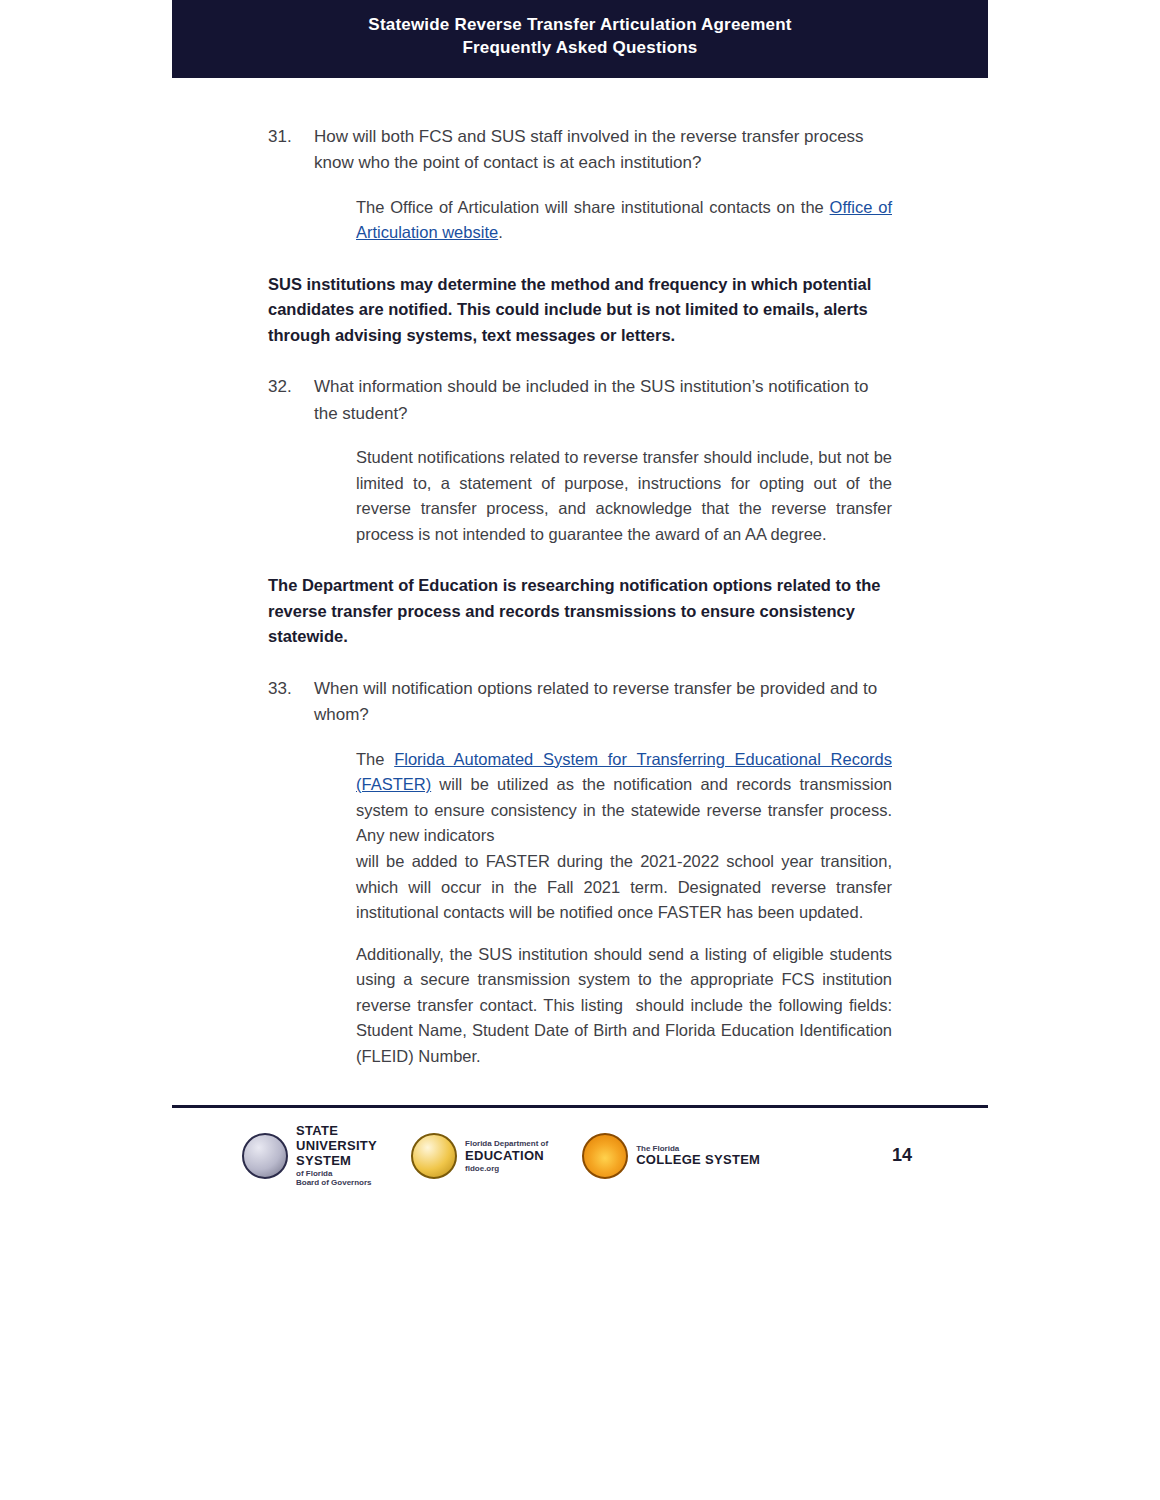Statewide Reverse Transfer Articulation Agreement Frequently Asked Questions
31.
How will both FCS and SUS staff involved in the reverse transfer process know who the point of contact is at each institution?
The Office of Articulation will share institutional contacts on the Office of Articulation website.
SUS institutions may determine the method and frequency in which potential candidates are notified. This could include but is not limited to emails, alerts through advising systems, text messages or letters.
32.
What information should be included in the SUS institution’s notification to the student?
Student notifications related to reverse transfer should include, but not be limited to, a statement of purpose, instructions for opting out of the reverse transfer process, and acknowledge that the reverse transfer process is not intended to guarantee the award of an AA degree.
The Department of Education is researching notification options related to the reverse transfer process and records transmissions to ensure consistency statewide.
33.
When will notification options related to reverse transfer be provided and to whom?
The Florida Automated System for Transferring Educational Records (FASTER) will be utilized as the notification and records transmission system to ensure consistency in the statewide reverse transfer process. Any new indicators
will be added to FASTER during the 2021-2022 school year transition, which will occur in the Fall 2021 term. Designated reverse transfer institutional contacts will be notified once FASTER has been updated.
Additionally, the SUS institution should send a listing of eligible students using a secure transmission system to the appropriate FCS institution reverse transfer contact. This listing should include the following fields: Student Name, Student Date of Birth and Florida Education Identification (FLEID) Number.
State University System of Florida Board of Governors
Florida Department of Education fldoe.org
The Florida College System
14